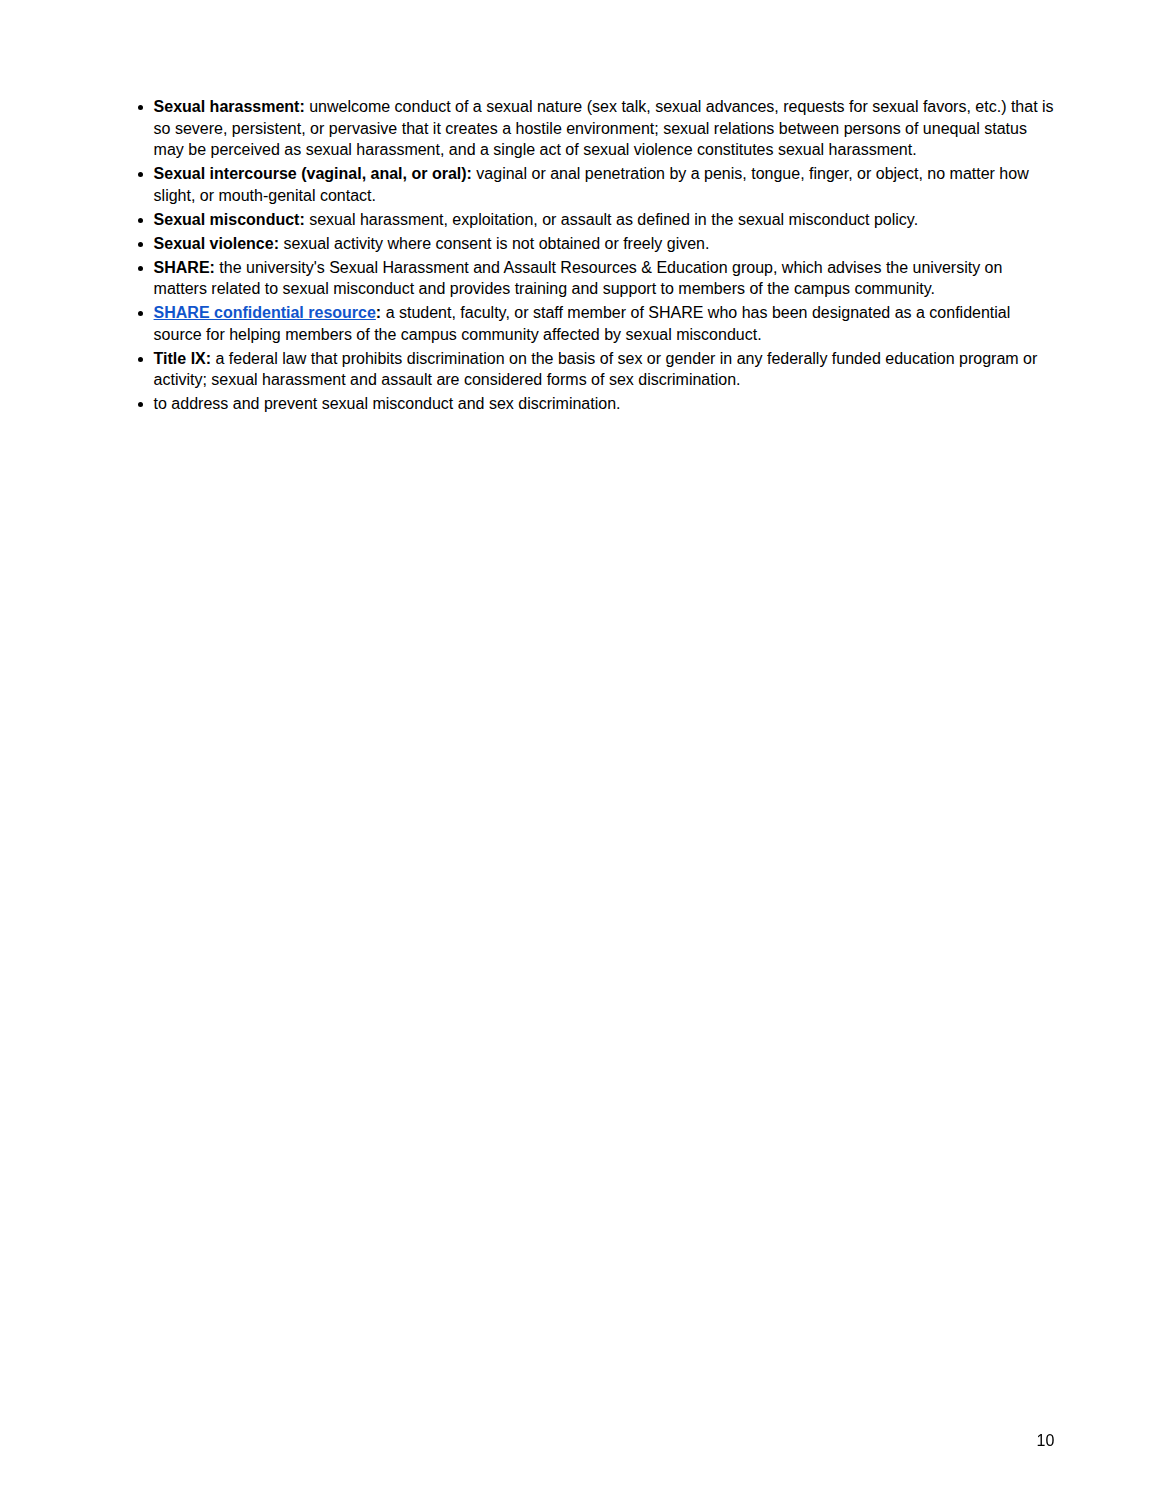Sexual harassment: unwelcome conduct of a sexual nature (sex talk, sexual advances, requests for sexual favors, etc.) that is so severe, persistent, or pervasive that it creates a hostile environment; sexual relations between persons of unequal status may be perceived as sexual harassment, and a single act of sexual violence constitutes sexual harassment.
Sexual intercourse (vaginal, anal, or oral): vaginal or anal penetration by a penis, tongue, finger, or object, no matter how slight, or mouth-genital contact.
Sexual misconduct: sexual harassment, exploitation, or assault as defined in the sexual misconduct policy.
Sexual violence: sexual activity where consent is not obtained or freely given.
SHARE: the university's Sexual Harassment and Assault Resources & Education group, which advises the university on matters related to sexual misconduct and provides training and support to members of the campus community.
SHARE confidential resource: a student, faculty, or staff member of SHARE who has been designated as a confidential source for helping members of the campus community affected by sexual misconduct.
Title IX: a federal law that prohibits discrimination on the basis of sex or gender in any federally funded education program or activity; sexual harassment and assault are considered forms of sex discrimination.
to address and prevent sexual misconduct and sex discrimination.
10